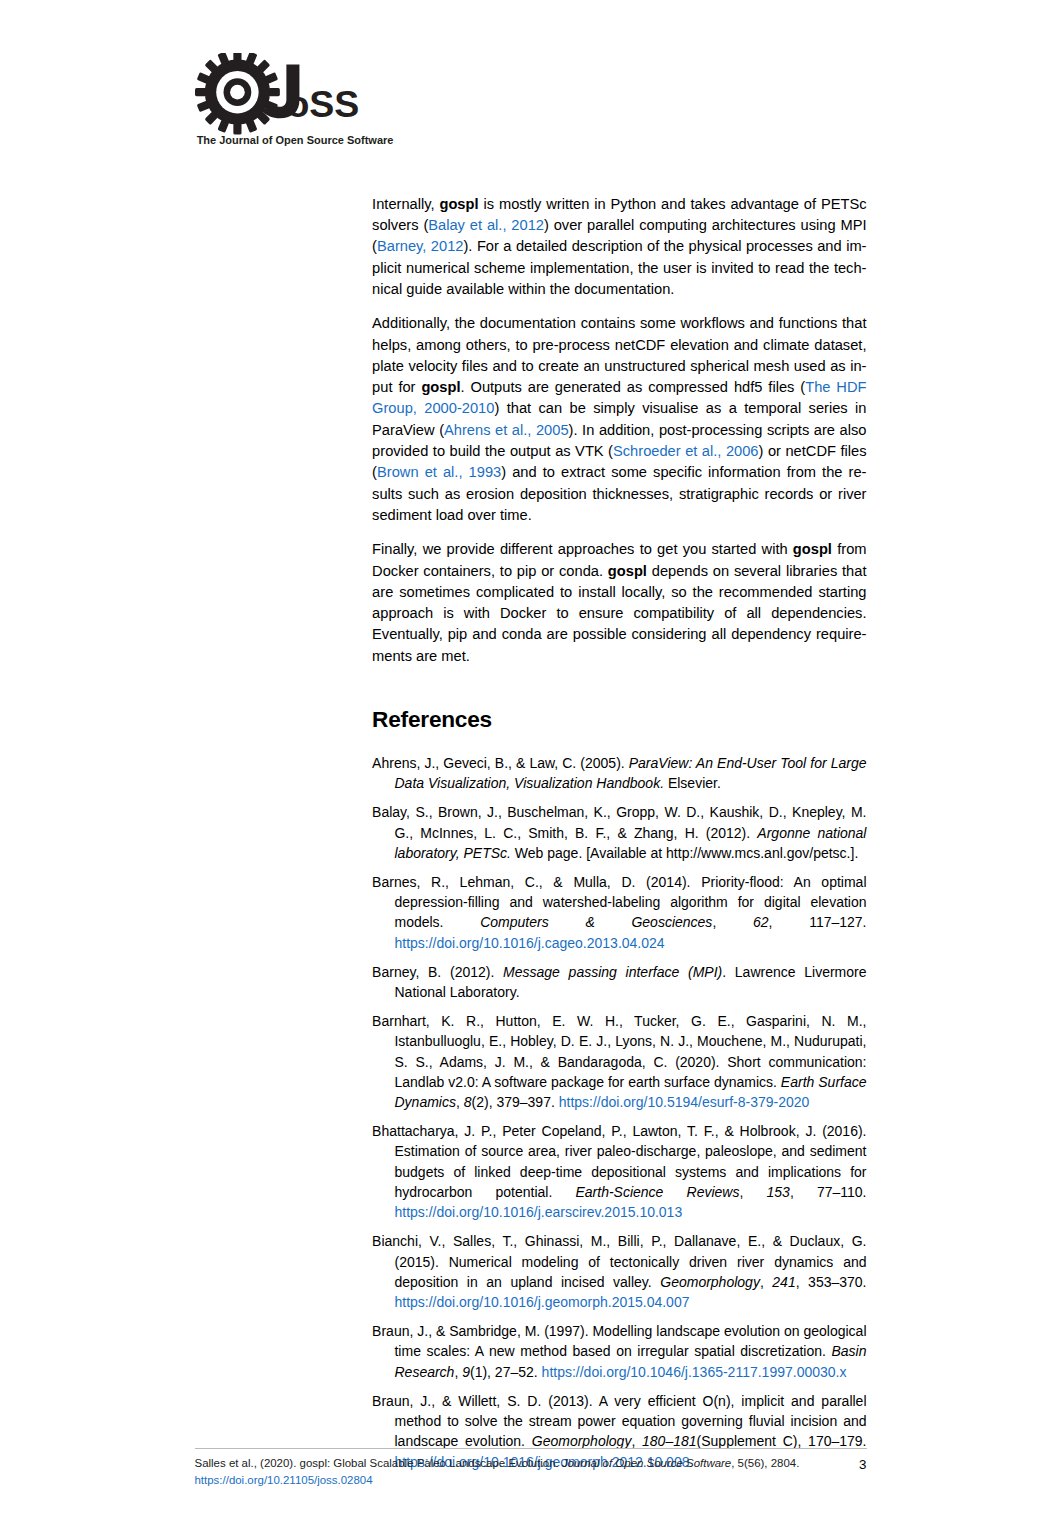oSS The Journal of Open Source Software
Internally, gospl is mostly written in Python and takes advantage of PETSc solvers (Balay et al., 2012) over parallel computing architectures using MPI (Barney, 2012). For a detailed description of the physical processes and implicit numerical scheme implementation, the user is invited to read the technical guide available within the documentation.
Additionally, the documentation contains some workflows and functions that helps, among others, to pre-process netCDF elevation and climate dataset, plate velocity files and to create an unstructured spherical mesh used as input for gospl. Outputs are generated as compressed hdf5 files (The HDF Group, 2000-2010) that can be simply visualise as a temporal series in ParaView (Ahrens et al., 2005). In addition, post-processing scripts are also provided to build the output as VTK (Schroeder et al., 2006) or netCDF files (Brown et al., 1993) and to extract some specific information from the results such as erosion deposition thicknesses, stratigraphic records or river sediment load over time.
Finally, we provide different approaches to get you started with gospl from Docker containers, to pip or conda. gospl depends on several libraries that are sometimes complicated to install locally, so the recommended starting approach is with Docker to ensure compatibility of all dependencies. Eventually, pip and conda are possible considering all dependency requirements are met.
References
Ahrens, J., Geveci, B., & Law, C. (2005). ParaView: An End-User Tool for Large Data Visualization, Visualization Handbook. Elsevier.
Balay, S., Brown, J., Buschelman, K., Gropp, W. D., Kaushik, D., Knepley, M. G., McInnes, L. C., Smith, B. F., & Zhang, H. (2012). Argonne national laboratory, PETSc. Web page. [Available at http://www.mcs.anl.gov/petsc.].
Barnes, R., Lehman, C., & Mulla, D. (2014). Priority-flood: An optimal depression-filling and watershed-labeling algorithm for digital elevation models. Computers & Geosciences, 62, 117–127. https://doi.org/10.1016/j.cageo.2013.04.024
Barney, B. (2012). Message passing interface (MPI). Lawrence Livermore National Laboratory.
Barnhart, K. R., Hutton, E. W. H., Tucker, G. E., Gasparini, N. M., Istanbulluoglu, E., Hobley, D. E. J., Lyons, N. J., Mouchene, M., Nudurupati, S. S., Adams, J. M., & Bandaragoda, C. (2020). Short communication: Landlab v2.0: A software package for earth surface dynamics. Earth Surface Dynamics, 8(2), 379–397. https://doi.org/10.5194/esurf-8-379-2020
Bhattacharya, J. P., Peter Copeland, P., Lawton, T. F., & Holbrook, J. (2016). Estimation of source area, river paleo-discharge, paleoslope, and sediment budgets of linked deep-time depositional systems and implications for hydrocarbon potential. Earth-Science Reviews, 153, 77–110. https://doi.org/10.1016/j.earscirev.2015.10.013
Bianchi, V., Salles, T., Ghinassi, M., Billi, P., Dallanave, E., & Duclaux, G. (2015). Numerical modeling of tectonically driven river dynamics and deposition in an upland incised valley. Geomorphology, 241, 353–370. https://doi.org/10.1016/j.geomorph.2015.04.007
Braun, J., & Sambridge, M. (1997). Modelling landscape evolution on geological time scales: A new method based on irregular spatial discretization. Basin Research, 9(1), 27–52. https://doi.org/10.1046/j.1365-2117.1997.00030.x
Braun, J., & Willett, S. D. (2013). A very efficient O(n), implicit and parallel method to solve the stream power equation governing fluvial incision and landscape evolution. Geomorphology, 180–181(Supplement C), 170–179. https://doi.org/10.1016/j.geomorph.2012.10.008
3 Salles et al., (2020). gospl: Global Scalable Paleo Landscape Evolution. Journal of Open Source Software, 5(56), 2804. https://doi.org/10.21105/joss.02804